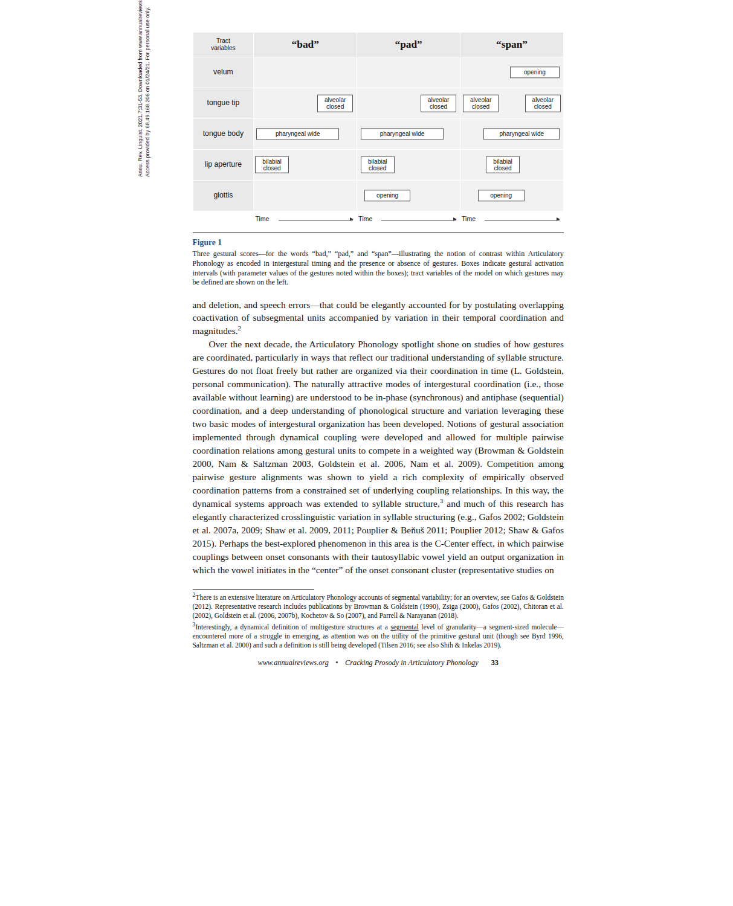Annu. Rev. Linguist. 2021.7:31-53. Downloaded from www.annualreviews.org
Access provided by 68.49.168.206 on 01/24/21. For personal use only.
| Tract variables | “bad” | “pad” | “span” |
| velum | | | opening |
| tongue tip | alveolar closed | alveolar closed | alveolar closed alveolar closed |
| tongue body | pharyngeal wide | pharyngeal wide | pharyngeal wide |
| lip aperture | bilabial closed | bilabial closed | bilabial closed |
| glottis | | opening | opening |
| | Time | Time | Time |
Figure 1
Three gestural scores—for the words “bad,” “pad,” and “span”—illustrating the notion of contrast within Articulatory Phonology as encoded in intergestural timing and the presence or absence of gestures. Boxes indicate gestural activation intervals (with parameter values of the gestures noted within the boxes); tract variables of the model on which gestures may be defined are shown on the left.
and deletion, and speech errors—that could be elegantly accounted for by postulating overlapping coactivation of subsegmental units accompanied by variation in their temporal coordination and magnitudes.2
Over the next decade, the Articulatory Phonology spotlight shone on studies of how gestures are coordinated, particularly in ways that reflect our traditional understanding of syllable structure. Gestures do not float freely but rather are organized via their coordination in time (L. Goldstein, personal communication). The naturally attractive modes of intergestural coordination (i.e., those available without learning) are understood to be in-phase (synchronous) and antiphase (sequential) coordination, and a deep understanding of phonological structure and variation leveraging these two basic modes of intergestural organization has been developed. Notions of gestural association implemented through dynamical coupling were developed and allowed for multiple pairwise coordination relations among gestural units to compete in a weighted way (Browman & Goldstein 2000, Nam & Saltzman 2003, Goldstein et al. 2006, Nam et al. 2009). Competition among pairwise gesture alignments was shown to yield a rich complexity of empirically observed coordination patterns from a constrained set of underlying coupling relationships. In this way, the dynamical systems approach was extended to syllable structure,3 and much of this research has elegantly characterized crosslinguistic variation in syllable structuring (e.g., Gafos 2002; Goldstein et al. 2007a, 2009; Shaw et al. 2009, 2011; Pouplier & Beňuš 2011; Pouplier 2012; Shaw & Gafos 2015). Perhaps the best-explored phenomenon in this area is the C-Center effect, in which pairwise couplings between onset consonants with their tautosyllabic vowel yield an output organization in which the vowel initiates in the “center” of the onset consonant cluster (representative studies on
2 There is an extensive literature on Articulatory Phonology accounts of segmental variability; for an overview, see Gafos & Goldstein (2012). Representative research includes publications by Browman & Goldstein (1990), Zsiga (2000), Gafos (2002), Chitoran et al. (2002), Goldstein et al. (2006, 2007b), Kochetov & So (2007), and Parrell & Narayanan (2018).
3 Interestingly, a dynamical definition of multigesture structures at a segmental level of granularity—a segment-sized molecule—encountered more of a struggle in emerging, as attention was on the utility of the primitive gestural unit (though see Byrd 1996, Saltzman et al. 2000) and such a definition is still being developed (Tilsen 2016; see also Shih & Inkelas 2019).
www.annualreviews.org•Cracking Prosody in Articulatory Phonology 33